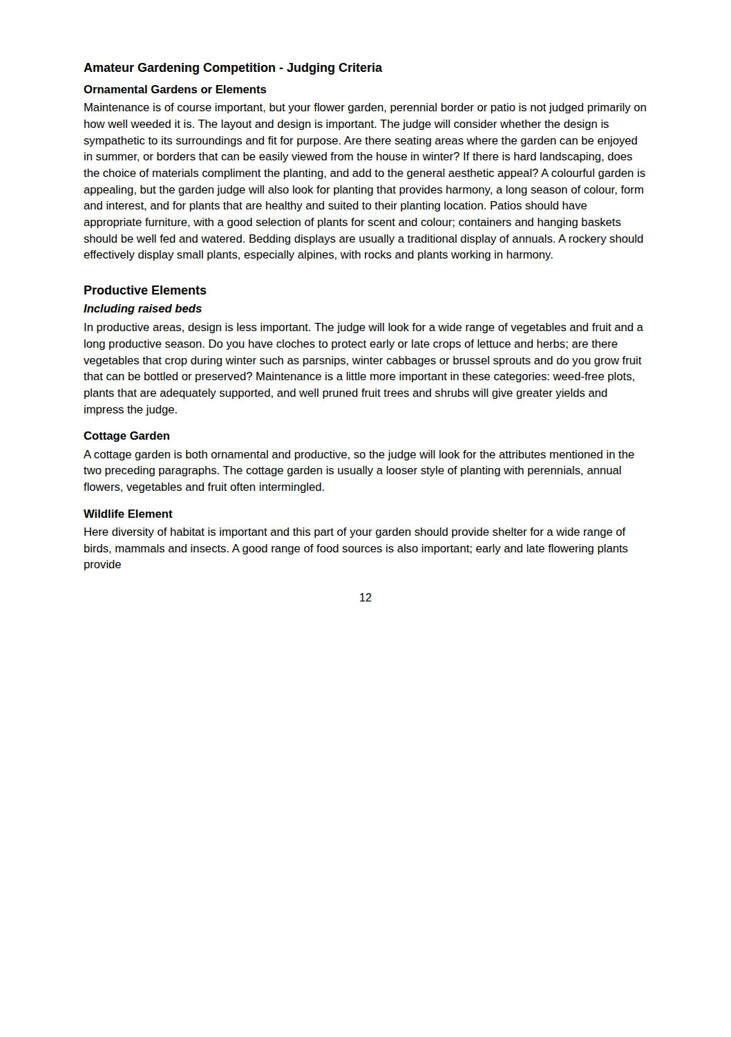Amateur Gardening Competition - Judging Criteria
Ornamental Gardens or Elements
Maintenance is of course important, but your flower garden, perennial border or patio is not judged primarily on how well weeded it is. The layout and design is important. The judge will consider whether the design is sympathetic to its surroundings and fit for purpose. Are there seating areas where the garden can be enjoyed in summer, or borders that can be easily viewed from the house in winter? If there is hard landscaping, does the choice of materials compliment the planting, and add to the general aesthetic appeal? A colourful garden is appealing, but the garden judge will also look for planting that provides harmony, a long season of colour, form and interest, and for plants that are healthy and suited to their planting location. Patios should have appropriate furniture, with a good selection of plants for scent and colour; containers and hanging baskets should be well fed and watered. Bedding displays are usually a traditional display of annuals. A rockery should effectively display small plants, especially alpines, with rocks and plants working in harmony.
Productive Elements
Including raised beds
In productive areas, design is less important. The judge will look for a wide range of vegetables and fruit and a long productive season. Do you have cloches to protect early or late crops of lettuce and herbs; are there vegetables that crop during winter such as parsnips, winter cabbages or brussel sprouts and do you grow fruit that can be bottled or preserved? Maintenance is a little more important in these categories: weed-free plots, plants that are adequately supported, and well pruned fruit trees and shrubs will give greater yields and impress the judge.
Cottage Garden
A cottage garden is both ornamental and productive, so the judge will look for the attributes mentioned in the two preceding paragraphs. The cottage garden is usually a looser style of planting with perennials, annual flowers, vegetables and fruit often intermingled.
Wildlife Element
Here diversity of habitat is important and this part of your garden should provide shelter for a wide range of birds, mammals and insects. A good range of food sources is also important; early and late flowering plants provide
12